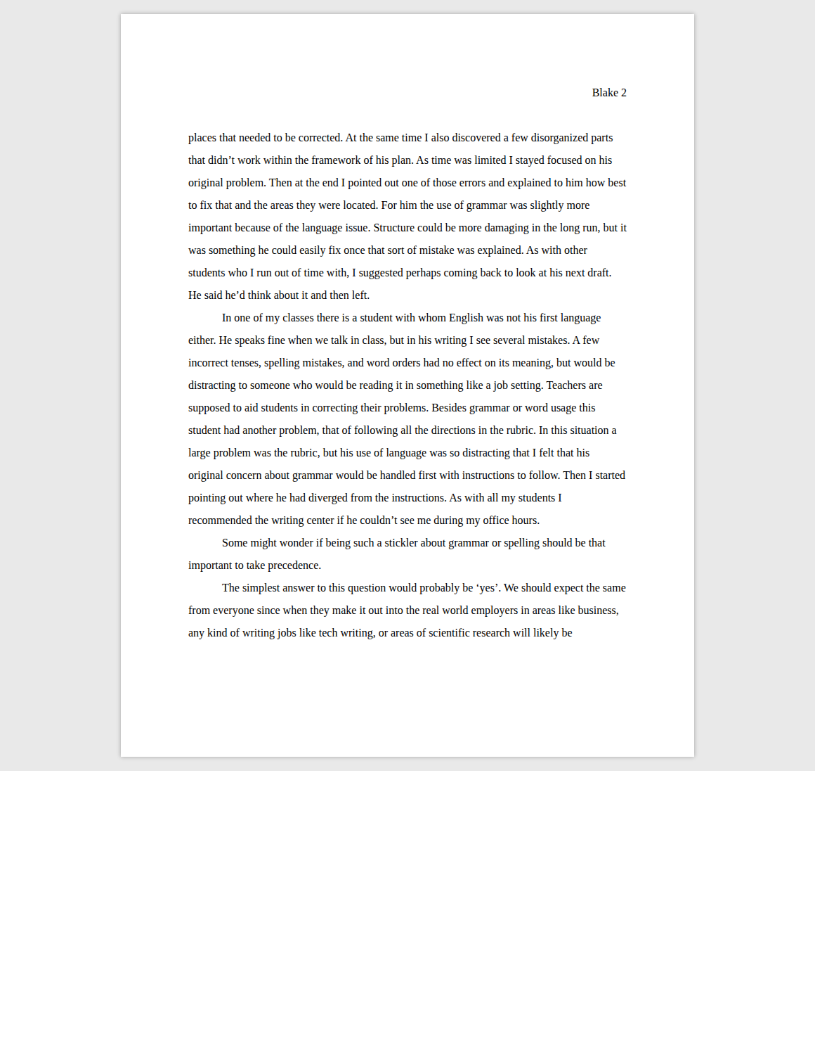Blake 2
places that needed to be corrected. At the same time I also discovered a few disorganized parts that didn’t work within the framework of his plan. As time was limited I stayed focused on his original problem. Then at the end I pointed out one of those errors and explained to him how best to fix that and the areas they were located. For him the use of grammar was slightly more important because of the language issue. Structure could be more damaging in the long run, but it was something he could easily fix once that sort of mistake was explained. As with other students who I run out of time with, I suggested perhaps coming back to look at his next draft. He said he’d think about it and then left.
In one of my classes there is a student with whom English was not his first language either. He speaks fine when we talk in class, but in his writing I see several mistakes. A few incorrect tenses, spelling mistakes, and word orders had no effect on its meaning, but would be distracting to someone who would be reading it in something like a job setting. Teachers are supposed to aid students in correcting their problems. Besides grammar or word usage this student had another problem, that of following all the directions in the rubric. In this situation a large problem was the rubric, but his use of language was so distracting that I felt that his original concern about grammar would be handled first with instructions to follow. Then I started pointing out where he had diverged from the instructions. As with all my students I recommended the writing center if he couldn’t see me during my office hours.
Some might wonder if being such a stickler about grammar or spelling should be that important to take precedence.
The simplest answer to this question would probably be ‘yes’. We should expect the same from everyone since when they make it out into the real world employers in areas like business, any kind of writing jobs like tech writing, or areas of scientific research will likely be